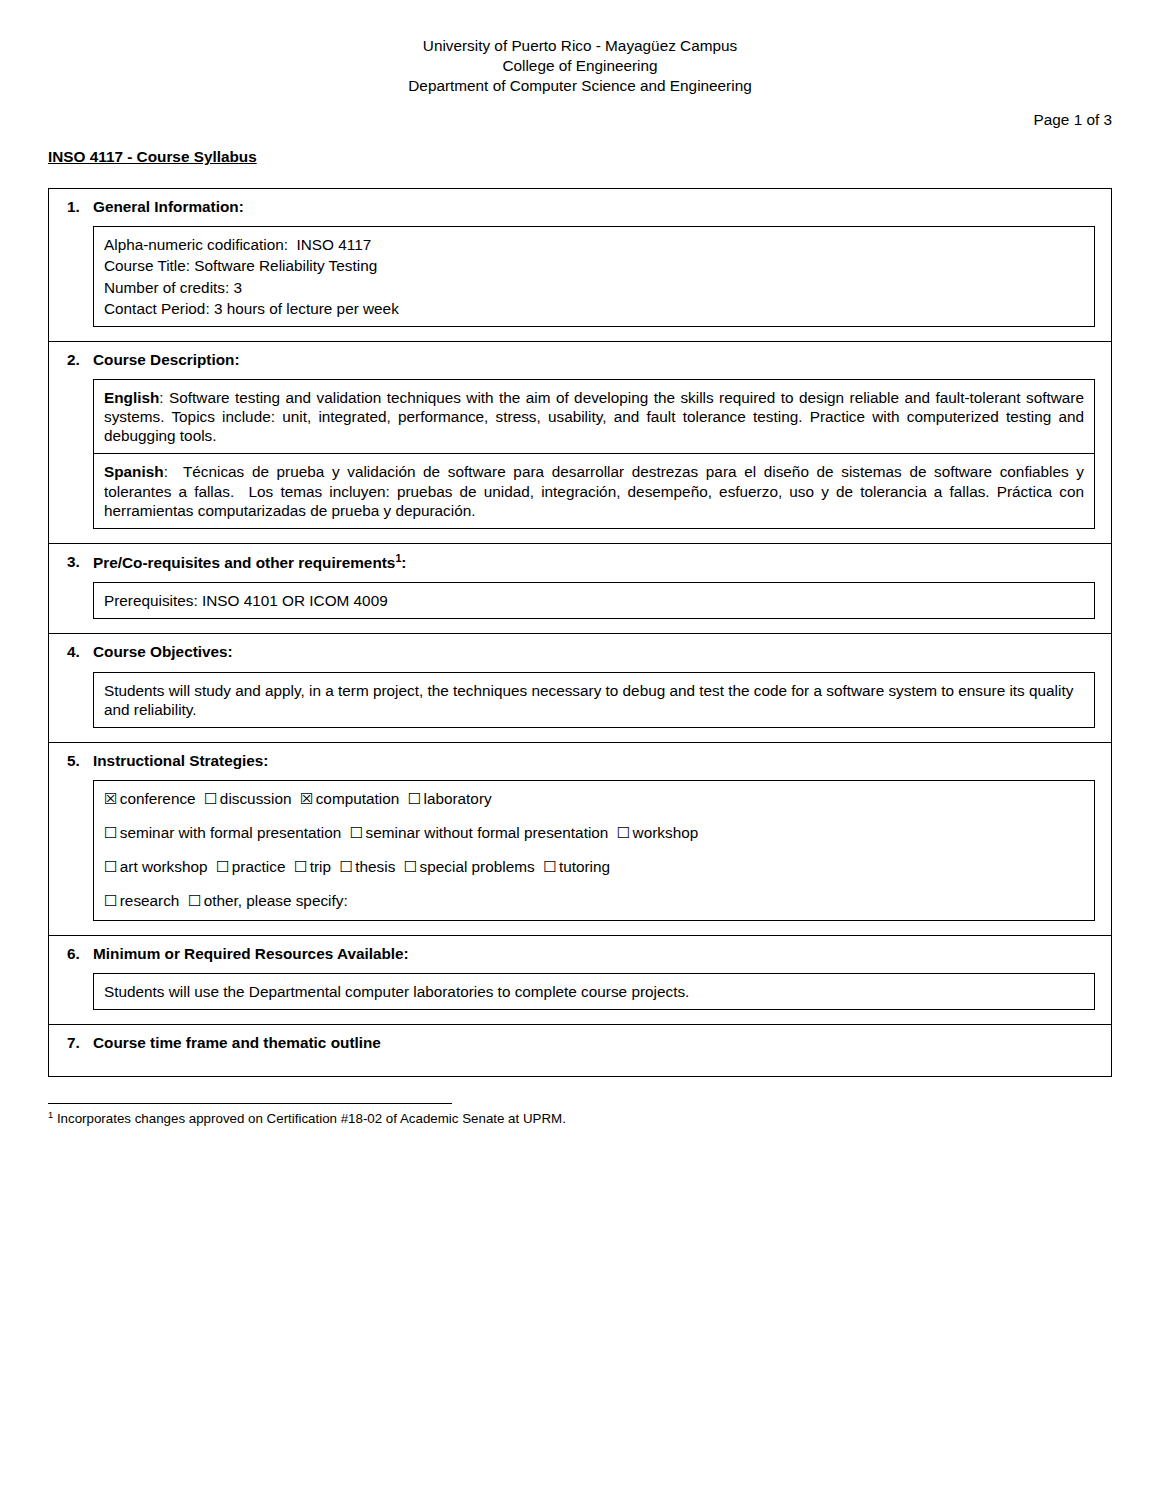University of Puerto Rico - Mayagüez Campus
College of Engineering
Department of Computer Science and Engineering
Page 1 of 3
INSO 4117 - Course Syllabus
General Information:
Alpha-numeric codification: INSO 4117
Course Title: Software Reliability Testing
Number of credits: 3
Contact Period: 3 hours of lecture per week
Course Description:
English: Software testing and validation techniques with the aim of developing the skills required to design reliable and fault-tolerant software systems. Topics include: unit, integrated, performance, stress, usability, and fault tolerance testing. Practice with computerized testing and debugging tools.
Spanish: Técnicas de prueba y validación de software para desarrollar destrezas para el diseño de sistemas de software confiables y tolerantes a fallas. Los temas incluyen: pruebas de unidad, integración, desempeño, esfuerzo, uso y de tolerancia a fallas. Práctica con herramientas computarizadas de prueba y depuración.
Pre/Co-requisites and other requirements1:
Prerequisites: INSO 4101 OR ICOM 4009
Course Objectives:
Students will study and apply, in a term project, the techniques necessary to debug and test the code for a software system to ensure its quality and reliability.
Instructional Strategies:
☒conference ☐discussion ☒computation ☐laboratory
☐seminar with formal presentation ☐seminar without formal presentation ☐workshop
☐art workshop ☐practice ☐trip ☐thesis ☐special problems ☐tutoring
☐research ☐other, please specify:
Minimum or Required Resources Available:
Students will use the Departmental computer laboratories to complete course projects.
Course time frame and thematic outline
1 Incorporates changes approved on Certification #18-02 of Academic Senate at UPRM.